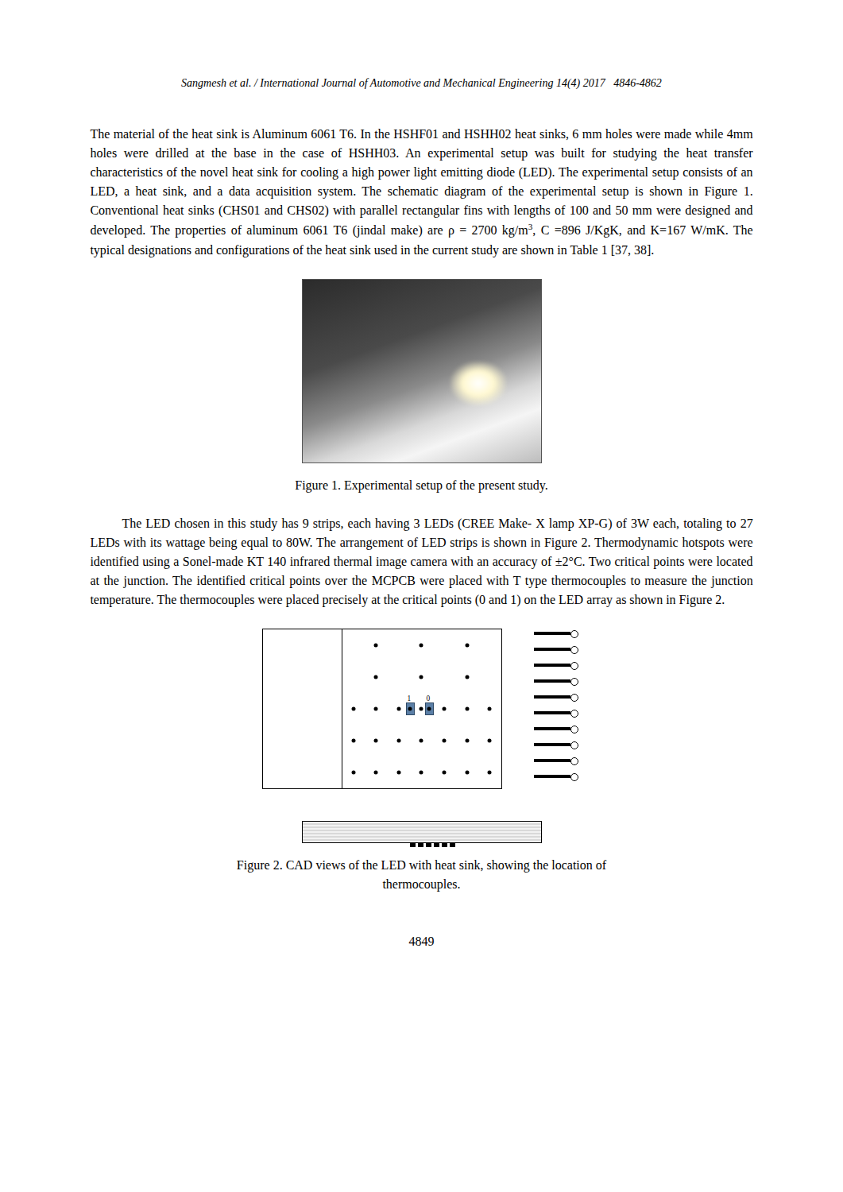Sangmesh et al. / International Journal of Automotive and Mechanical Engineering 14(4) 2017 4846-4862
The material of the heat sink is Aluminum 6061 T6. In the HSHF01 and HSHH02 heat sinks, 6 mm holes were made while 4mm holes were drilled at the base in the case of HSHH03. An experimental setup was built for studying the heat transfer characteristics of the novel heat sink for cooling a high power light emitting diode (LED). The experimental setup consists of an LED, a heat sink, and a data acquisition system. The schematic diagram of the experimental setup is shown in Figure 1. Conventional heat sinks (CHS01 and CHS02) with parallel rectangular fins with lengths of 100 and 50 mm were designed and developed. The properties of aluminum 6061 T6 (jindal make) are ρ = 2700 kg/m3, C =896 J/KgK, and K=167 W/mK. The typical designations and configurations of the heat sink used in the current study are shown in Table 1 [37, 38].
Figure 1. Experimental setup of the present study.
The LED chosen in this study has 9 strips, each having 3 LEDs (CREE Make- X lamp XP-G) of 3W each, totaling to 27 LEDs with its wattage being equal to 80W. The arrangement of LED strips is shown in Figure 2. Thermodynamic hotspots were identified using a Sonel-made KT 140 infrared thermal image camera with an accuracy of ±2°C. Two critical points were located at the junction. The identified critical points over the MCPCB were placed with T type thermocouples to measure the junction temperature. The thermocouples were placed precisely at the critical points (0 and 1) on the LED array as shown in Figure 2.
1
0
Figure 2. CAD views of the LED with heat sink, showing the location of
thermocouples.
4849